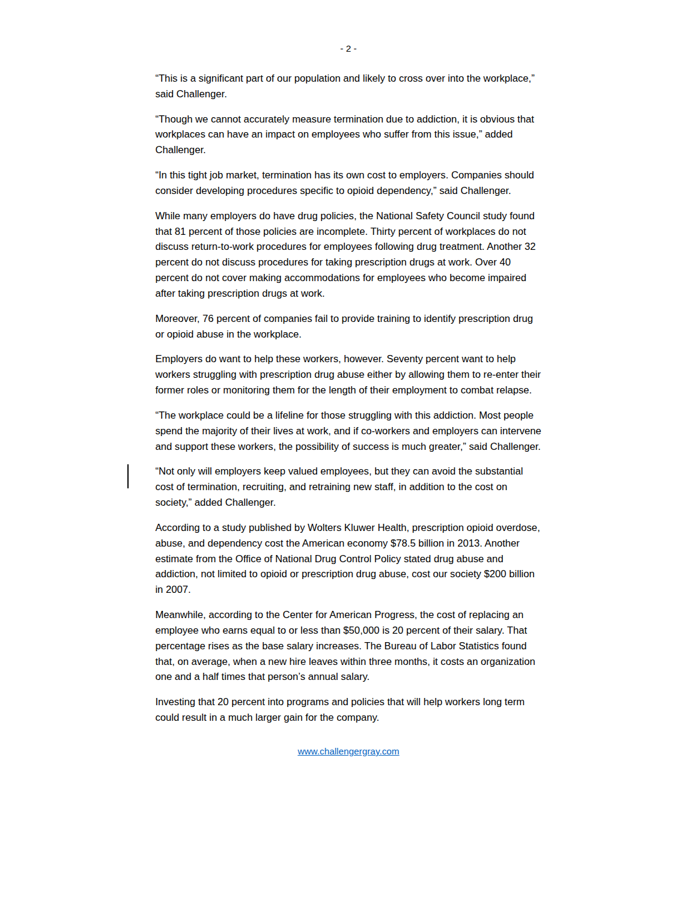- 2 -
“This is a significant part of our population and likely to cross over into the workplace,” said Challenger.
“Though we cannot accurately measure termination due to addiction, it is obvious that workplaces can have an impact on employees who suffer from this issue,” added Challenger.
“In this tight job market, termination has its own cost to employers. Companies should consider developing procedures specific to opioid dependency,” said Challenger.
While many employers do have drug policies, the National Safety Council study found that 81 percent of those policies are incomplete. Thirty percent of workplaces do not discuss return-to-work procedures for employees following drug treatment. Another 32 percent do not discuss procedures for taking prescription drugs at work. Over 40 percent do not cover making accommodations for employees who become impaired after taking prescription drugs at work.
Moreover, 76 percent of companies fail to provide training to identify prescription drug or opioid abuse in the workplace.
Employers do want to help these workers, however. Seventy percent want to help workers struggling with prescription drug abuse either by allowing them to re-enter their former roles or monitoring them for the length of their employment to combat relapse.
“The workplace could be a lifeline for those struggling with this addiction. Most people spend the majority of their lives at work, and if co-workers and employers can intervene and support these workers, the possibility of success is much greater,” said Challenger.
“Not only will employers keep valued employees, but they can avoid the substantial cost of termination, recruiting, and retraining new staff, in addition to the cost on society,” added Challenger.
According to a study published by Wolters Kluwer Health, prescription opioid overdose, abuse, and dependency cost the American economy $78.5 billion in 2013. Another estimate from the Office of National Drug Control Policy stated drug abuse and addiction, not limited to opioid or prescription drug abuse, cost our society $200 billion in 2007.
Meanwhile, according to the Center for American Progress, the cost of replacing an employee who earns equal to or less than $50,000 is 20 percent of their salary. That percentage rises as the base salary increases. The Bureau of Labor Statistics found that, on average, when a new hire leaves within three months, it costs an organization one and a half times that person’s annual salary.
Investing that 20 percent into programs and policies that will help workers long term could result in a much larger gain for the company.
www.challengergray.com